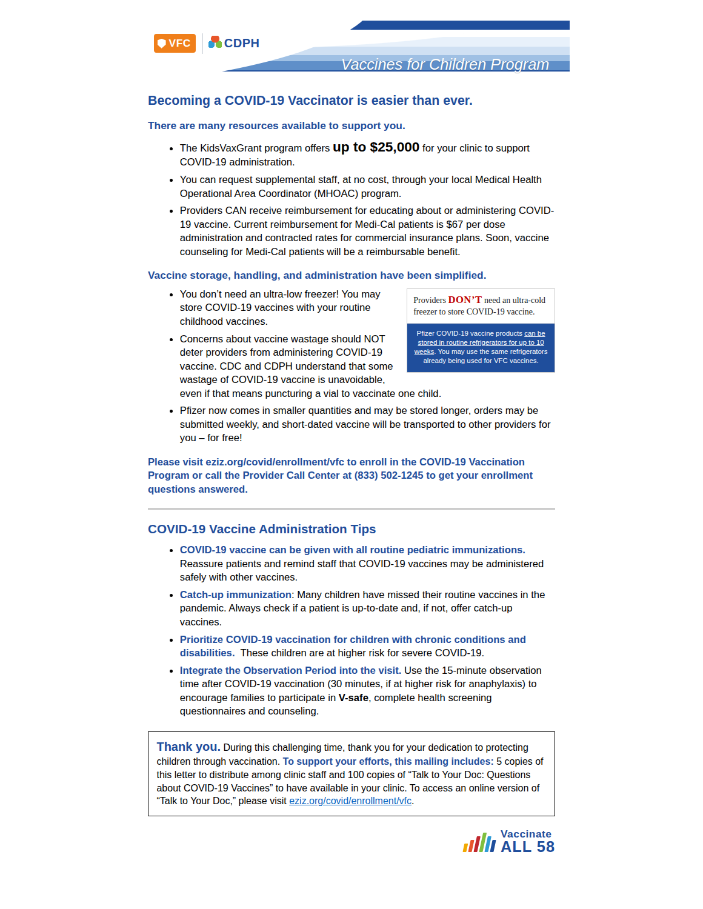VFC
CDPH
Vaccines for Children Program
Becoming a COVID-19 Vaccinator is easier than ever.
There are many resources available to support you.
The KidsVaxGrant program offers up to $25,000 for your clinic to support COVID-19 administration.
You can request supplemental staff, at no cost, through your local Medical Health Operational Area Coordinator (MHOAC) program.
Providers CAN receive reimbursement for educating about or administering COVID-19 vaccine. Current reimbursement for Medi-Cal patients is $67 per dose administration and contracted rates for commercial insurance plans. Soon, vaccine counseling for Medi-Cal patients will be a reimbursable benefit.
Vaccine storage, handling, and administration have been simplified.
Providers DON’T need an ultra-cold freezer to store COVID-19 vaccine.
Pfizer COVID-19 vaccine products can be stored in routine refrigerators for up to 10 weeks. You may use the same refrigerators already being used for VFC vaccines.
You don’t need an ultra-low freezer! You may store COVID-19 vaccines with your routine childhood vaccines.
Concerns about vaccine wastage should NOT deter providers from administering COVID-19 vaccine. CDC and CDPH understand that some wastage of COVID-19 vaccine is unavoidable, even if that means puncturing a vial to vaccinate one child.
Pfizer now comes in smaller quantities and may be stored longer, orders may be submitted weekly, and short-dated vaccine will be transported to other providers for you – for free!
Please visit eziz.org/covid/enrollment/vfc to enroll in the COVID-19 Vaccination Program or call the Provider Call Center at (833) 502-1245 to get your enrollment questions answered.
COVID-19 Vaccine Administration Tips
COVID-19 vaccine can be given with all routine pediatric immunizations. Reassure patients and remind staff that COVID-19 vaccines may be administered safely with other vaccines.
Catch-up immunization: Many children have missed their routine vaccines in the pandemic. Always check if a patient is up-to-date and, if not, offer catch-up vaccines.
Prioritize COVID-19 vaccination for children with chronic conditions and disabilities. These children are at higher risk for severe COVID-19.
Integrate the Observation Period into the visit. Use the 15-minute observation time after COVID-19 vaccination (30 minutes, if at higher risk for anaphylaxis) to encourage families to participate in V-safe, complete health screening questionnaires and counseling.
Thank you. During this challenging time, thank you for your dedication to protecting children through vaccination. To support your efforts, this mailing includes: 5 copies of this letter to distribute among clinic staff and 100 copies of “Talk to Your Doc: Questions about COVID-19 Vaccines” to have available in your clinic. To access an online version of “Talk to Your Doc,” please visit eziz.org/covid/enrollment/vfc.
VaccinateALL 58